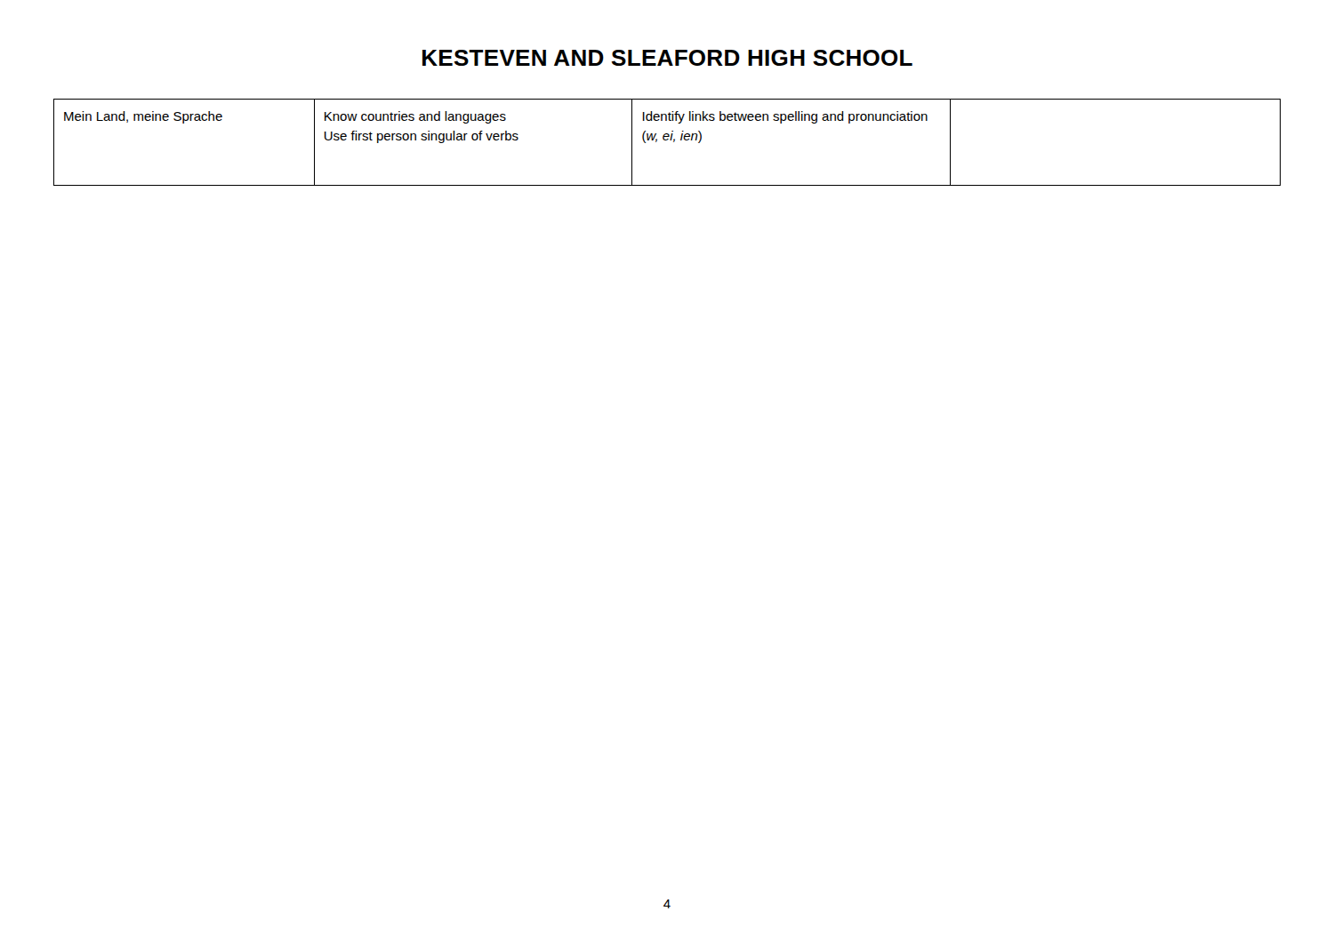KESTEVEN AND SLEAFORD HIGH SCHOOL
| Mein Land, meine Sprache | Know countries and languages Use first person singular of verbs | Identify links between spelling and pronunciation ( w, ei, ien ) | |
4